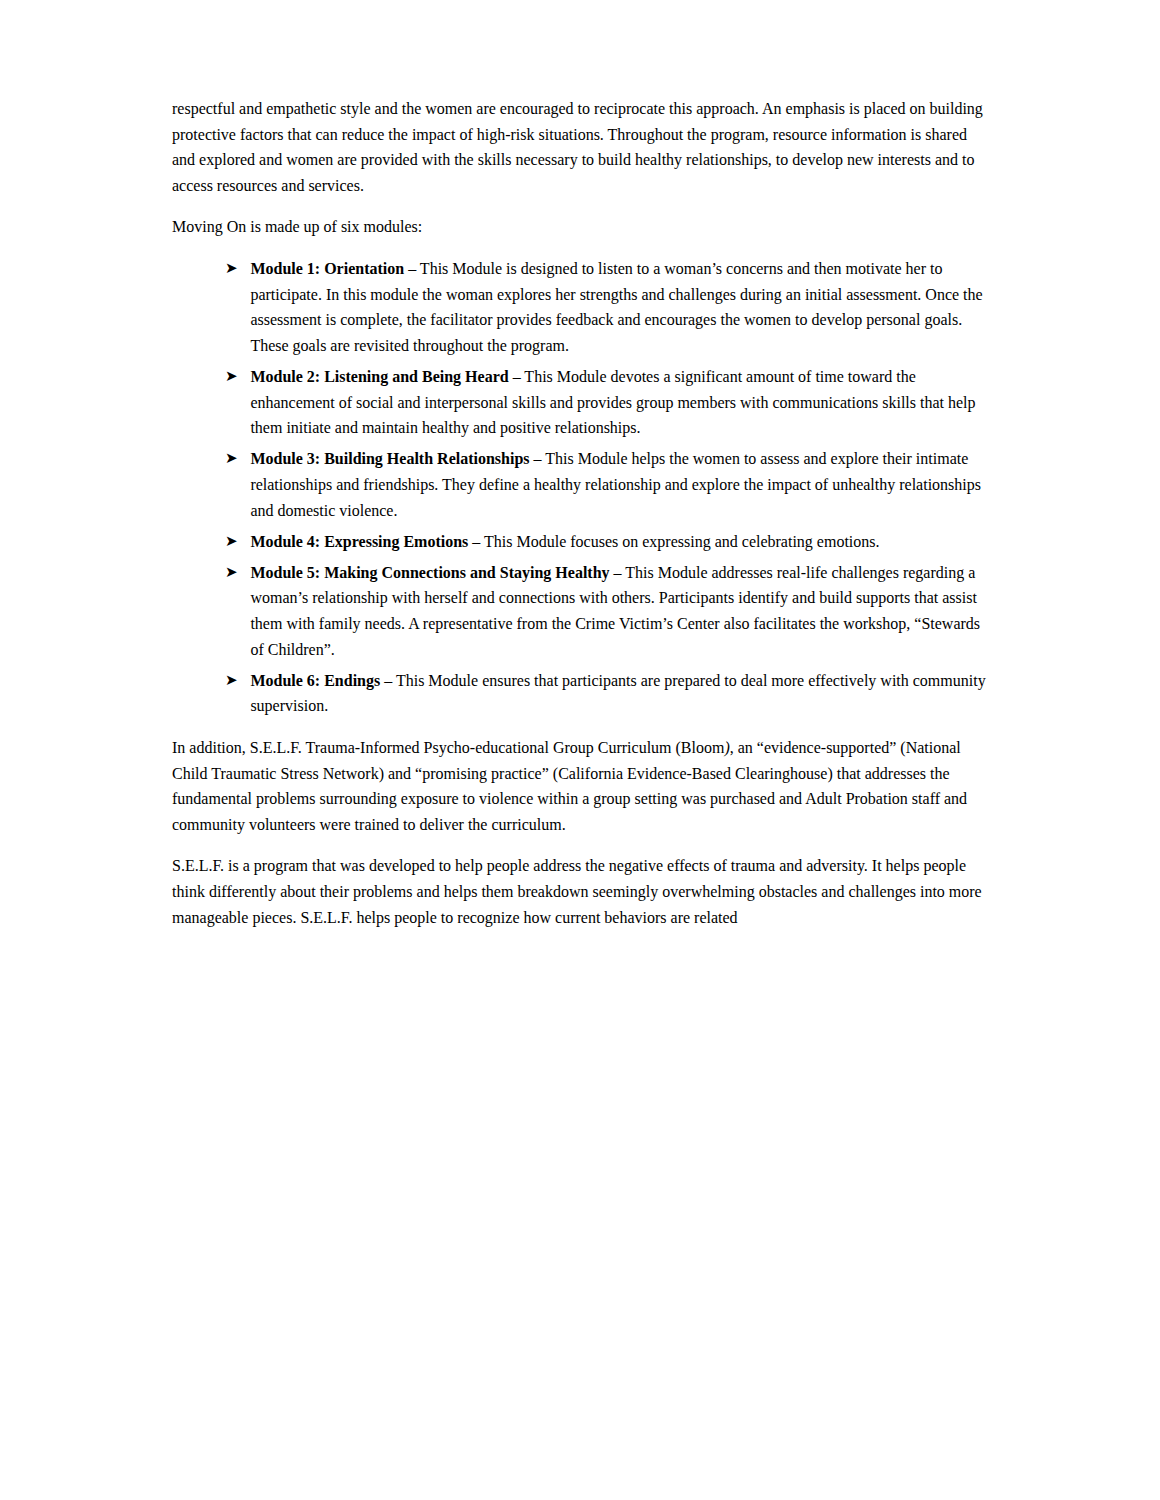respectful and empathetic style and the women are encouraged to reciprocate this approach. An emphasis is placed on building protective factors that can reduce the impact of high-risk situations. Throughout the program, resource information is shared and explored and women are provided with the skills necessary to build healthy relationships, to develop new interests and to access resources and services.
Moving On is made up of six modules:
Module 1: Orientation – This Module is designed to listen to a woman’s concerns and then motivate her to participate. In this module the woman explores her strengths and challenges during an initial assessment. Once the assessment is complete, the facilitator provides feedback and encourages the women to develop personal goals. These goals are revisited throughout the program.
Module 2: Listening and Being Heard – This Module devotes a significant amount of time toward the enhancement of social and interpersonal skills and provides group members with communications skills that help them initiate and maintain healthy and positive relationships.
Module 3: Building Health Relationships – This Module helps the women to assess and explore their intimate relationships and friendships. They define a healthy relationship and explore the impact of unhealthy relationships and domestic violence.
Module 4: Expressing Emotions – This Module focuses on expressing and celebrating emotions.
Module 5: Making Connections and Staying Healthy – This Module addresses real-life challenges regarding a woman’s relationship with herself and connections with others. Participants identify and build supports that assist them with family needs. A representative from the Crime Victim’s Center also facilitates the workshop, “Stewards of Children”.
Module 6: Endings – This Module ensures that participants are prepared to deal more effectively with community supervision.
In addition, S.E.L.F. Trauma-Informed Psycho-educational Group Curriculum (Bloom), an “evidence-supported” (National Child Traumatic Stress Network) and “promising practice” (California Evidence-Based Clearinghouse) that addresses the fundamental problems surrounding exposure to violence within a group setting was purchased and Adult Probation staff and community volunteers were trained to deliver the curriculum.
S.E.L.F. is a program that was developed to help people address the negative effects of trauma and adversity. It helps people think differently about their problems and helps them breakdown seemingly overwhelming obstacles and challenges into more manageable pieces. S.E.L.F. helps people to recognize how current behaviors are related